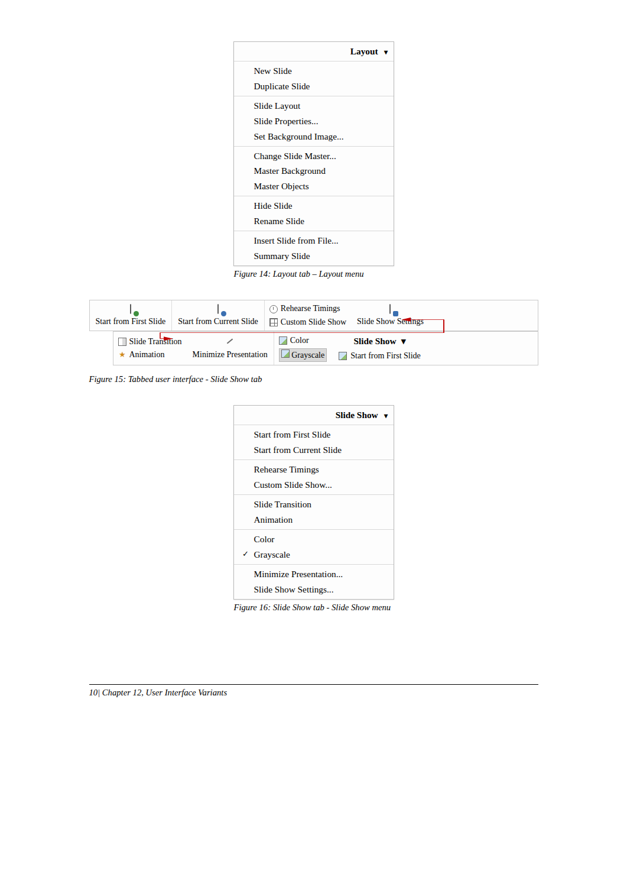Layout ▾
New Slide
Duplicate Slide
Slide Layout
Slide Properties...
Set Background Image...
Change Slide Master...
Master Background
Master Objects
Hide Slide
Rename Slide
Insert Slide from File...
Summary Slide
Figure 14: Layout tab – Layout menu
Start from First Slide
Start from Current Slide
Rehearse Timings
Custom Slide Show
Slide Show Settings
Slide Transition
★Animation
Minimize Presentation
Color
Grayscale
Slide Show ▾
Start from First Slide
Figure 15: Tabbed user interface - Slide Show tab
Slide Show ▾
Start from First Slide
Start from Current Slide
Rehearse Timings
Custom Slide Show...
Slide Transition
Animation
Color
Grayscale
Minimize Presentation...
Slide Show Settings...
Figure 16: Slide Show tab - Slide Show menu
10| Chapter 12, User Interface Variants